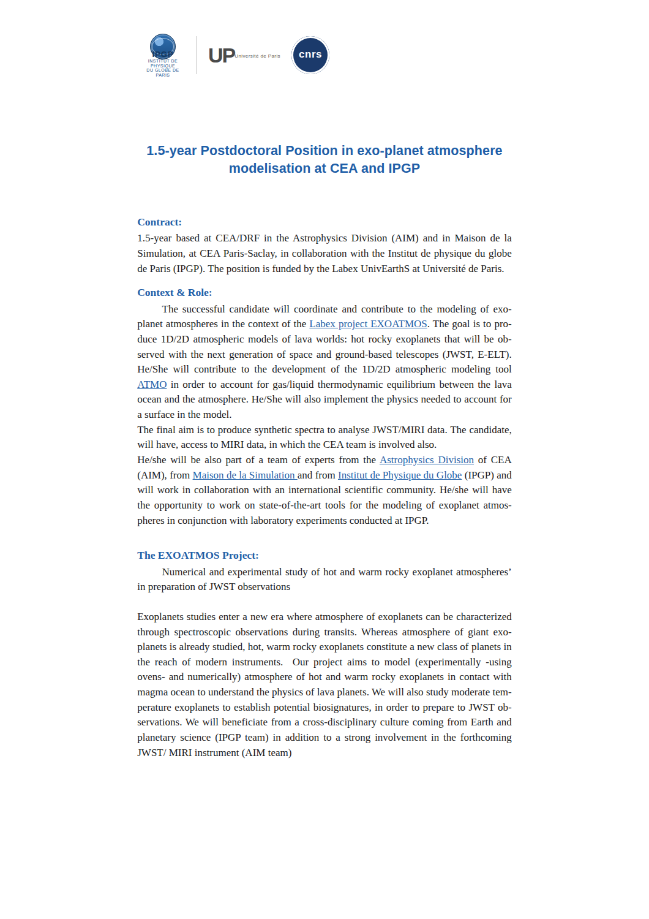IPGPINSTITUT DE PHYSIQUE
DU GLOBE DE PARIS
UP
Université de Paris
cnrs
1.5-year Postdoctoral Position in exo-planet atmosphere
modelisation at CEA and IPGP
Contract:
1.5-year based at CEA/DRF in the Astrophysics Division (AIM) and in Maison de la Simulation, at CEA Paris-Saclay, in collaboration with the Institut de physique du globe de Paris (IPGP). The position is funded by the Labex UnivEarthS at Université de Paris.
Context & Role:
The successful candidate will coordinate and contribute to the modeling of exoplanet atmospheres in the context of the Labex project EXOATMOS. The goal is to produce 1D/2D atmospheric models of lava worlds: hot rocky exoplanets that will be observed with the next generation of space and ground-based telescopes (JWST, E-ELT). He/She will contribute to the development of the 1D/2D atmospheric modeling tool ATMO in order to account for gas/liquid thermodynamic equilibrium between the lava ocean and the atmosphere. He/She will also implement the physics needed to account for a surface in the model.
The final aim is to produce synthetic spectra to analyse JWST/MIRI data. The candidate, will have, access to MIRI data, in which the CEA team is involved also.
He/she will be also part of a team of experts from the Astrophysics Division of CEA (AIM), from Maison de la Simulation and from Institut de Physique du Globe (IPGP) and will work in collaboration with an international scientific community. He/she will have the opportunity to work on state-of-the-art tools for the modeling of exoplanet atmospheres in conjunction with laboratory experiments conducted at IPGP.
The EXOATMOS Project:
Numerical and experimental study of hot and warm rocky exoplanet atmospheres’ in preparation of JWST observations
Exoplanets studies enter a new era where atmosphere of exoplanets can be characterized through spectroscopic observations during transits. Whereas atmosphere of giant exoplanets is already studied, hot, warm rocky exoplanets constitute a new class of planets in the reach of modern instruments. Our project aims to model (experimentally -using ovens- and numerically) atmosphere of hot and warm rocky exoplanets in contact with magma ocean to understand the physics of lava planets. We will also study moderate temperature exoplanets to establish potential biosignatures, in order to prepare to JWST observations. We will beneficiate from a cross-disciplinary culture coming from Earth and planetary science (IPGP team) in addition to a strong involvement in the forthcoming JWST/ MIRI instrument (AIM team)